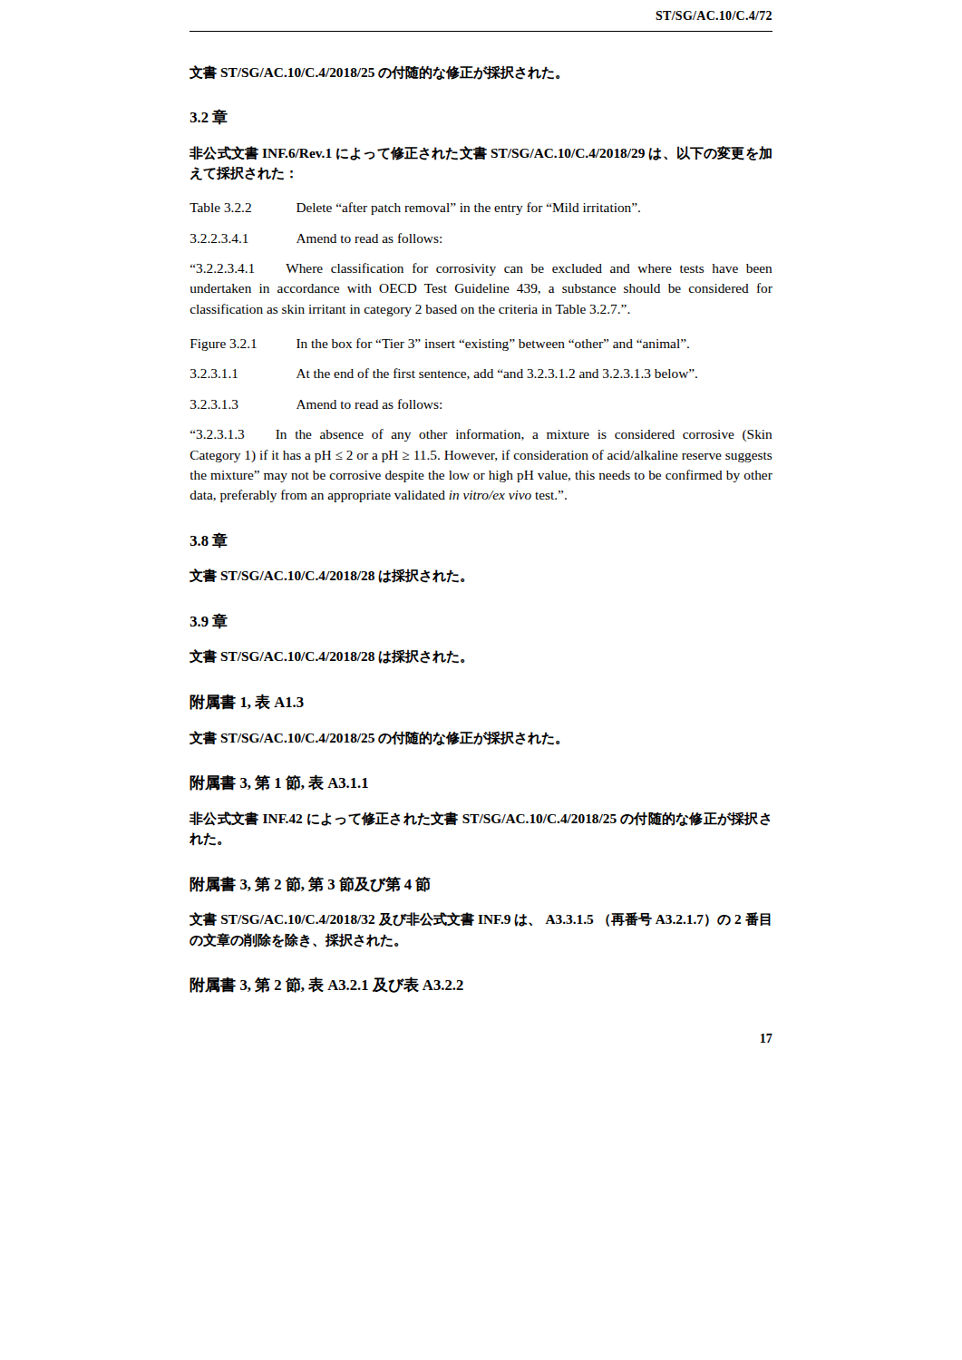ST/SG/AC.10/C.4/72
文書 ST/SG/AC.10/C.4/2018/25 の付随的な修正が採択された。
3.2 章
非公式文書 INF.6/Rev.1 によって修正された文書 ST/SG/AC.10/C.4/2018/29 は、以下の変更を加えて採択された：
Table 3.2.2 Delete “after patch removal” in the entry for “Mild irritation”.
3.2.2.3.4.1 Amend to read as follows:
“3.2.2.3.4.1 Where classification for corrosivity can be excluded and where tests have been undertaken in accordance with OECD Test Guideline 439, a substance should be considered for classification as skin irritant in category 2 based on the criteria in Table 3.2.7.”.
Figure 3.2.1 In the box for “Tier 3” insert “existing” between “other” and “animal”.
3.2.3.1.1 At the end of the first sentence, add “and 3.2.3.1.2 and 3.2.3.1.3 below”.
3.2.3.1.3 Amend to read as follows:
“3.2.3.1.3 In the absence of any other information, a mixture is considered corrosive (Skin Category 1) if it has a pH ≤ 2 or a pH ≥ 11.5. However, if consideration of acid/alkaline reserve suggests the mixture” may not be corrosive despite the low or high pH value, this needs to be confirmed by other data, preferably from an appropriate validated in vitro/ex vivo test.”.
3.8 章
文書 ST/SG/AC.10/C.4/2018/28 は採択された。
3.9 章
文書 ST/SG/AC.10/C.4/2018/28 は採択された。
附属書 1, 表 A1.3
文書 ST/SG/AC.10/C.4/2018/25 の付随的な修正が採択された。
附属書 3, 第 1 節, 表 A3.1.1
非公式文書 INF.42 によって修正された文書 ST/SG/AC.10/C.4/2018/25 の付随的な修正が採択された。
附属書 3, 第 2 節, 第 3 節及び第 4 節
文書 ST/SG/AC.10/C.4/2018/32 及び非公式文書 INF.9 は、 A3.3.1.5 （再番号 A3.2.1.7）の 2 番目の文章の削除を除き、採択された。
附属書 3, 第 2 節, 表 A3.2.1 及び表 A3.2.2
17